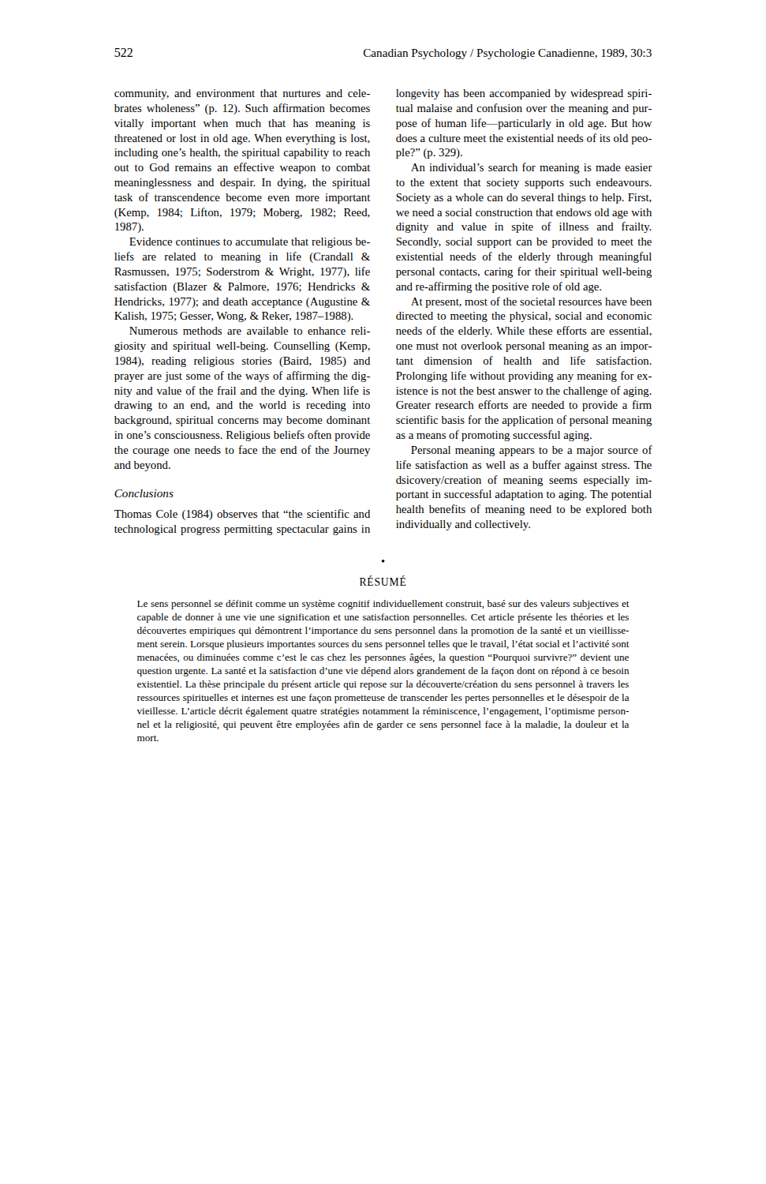522 Canadian Psychology / Psychologie Canadienne, 1989, 30:3
community, and environment that nurtures and celebrates wholeness” (p. 12). Such affirmation becomes vitally important when much that has meaning is threatened or lost in old age. When everything is lost, including one’s health, the spiritual capability to reach out to God remains an effective weapon to combat meaninglessness and despair. In dying, the spiritual task of transcendence become even more important (Kemp, 1984; Lifton, 1979; Moberg, 1982; Reed, 1987).
Evidence continues to accumulate that religious beliefs are related to meaning in life (Crandall & Rasmussen, 1975; Soderstrom & Wright, 1977), life satisfaction (Blazer & Palmore, 1976; Hendricks & Hendricks, 1977); and death acceptance (Augustine & Kalish, 1975; Gesser, Wong, & Reker, 1987–1988).
Numerous methods are available to enhance religiosity and spiritual well-being. Counselling (Kemp, 1984), reading religious stories (Baird, 1985) and prayer are just some of the ways of affirming the dignity and value of the frail and the dying. When life is drawing to an end, and the world is receding into background, spiritual concerns may become dominant in one’s consciousness. Religious beliefs often provide the courage one needs to face the end of the Journey and beyond.
Conclusions
Thomas Cole (1984) observes that “the scientific and technological progress permitting spectacular gains in longevity has been accompanied by widespread spiritual malaise and confusion over the meaning and purpose of human life—particularly in old age. But how does a culture meet the existential needs of its old people?” (p. 329).
An individual’s search for meaning is made easier to the extent that society supports such endeavours. Society as a whole can do several things to help. First, we need a social construction that endows old age with dignity and value in spite of illness and frailty. Secondly, social support can be provided to meet the existential needs of the elderly through meaningful personal contacts, caring for their spiritual well-being and re-affirming the positive role of old age.
At present, most of the societal resources have been directed to meeting the physical, social and economic needs of the elderly. While these efforts are essential, one must not overlook personal meaning as an important dimension of health and life satisfaction. Prolonging life without providing any meaning for existence is not the best answer to the challenge of aging. Greater research efforts are needed to provide a firm scientific basis for the application of personal meaning as a means of promoting successful aging.
Personal meaning appears to be a major source of life satisfaction as well as a buffer against stress. The dsicovery/creation of meaning seems especially important in successful adaptation to aging. The potential health benefits of meaning need to be explored both individually and collectively.
•
RÉSUMÉ
Le sens personnel se définit comme un système cognitif individuellement construit, basé sur des valeurs subjectives et capable de donner à une vie une signification et une satisfaction personnelles. Cet article présente les théories et les découvertes empiriques qui démontrent l’importance du sens personnel dans la promotion de la santé et un vieillissement serein. Lorsque plusieurs importantes sources du sens personnel telles que le travail, l’état social et l’activité sont menacées, ou diminuées comme c’est le cas chez les personnes âgées, la question “Pourquoi survivre?” devient une question urgente. La santé et la satisfaction d’une vie dépend alors grandement de la façon dont on répond à ce besoin existentiel. La thèse principale du présent article qui repose sur la découverte/création du sens personnel à travers les ressources spirituelles et internes est une façon prometteuse de transcender les pertes personnelles et le désespoir de la vieillesse. L’article décrit également quatre stratégies notamment la réminiscence, l’engagement, l’optimisme personnel et la religiosité, qui peuvent être employées afin de garder ce sens personnel face à la maladie, la douleur et la mort.